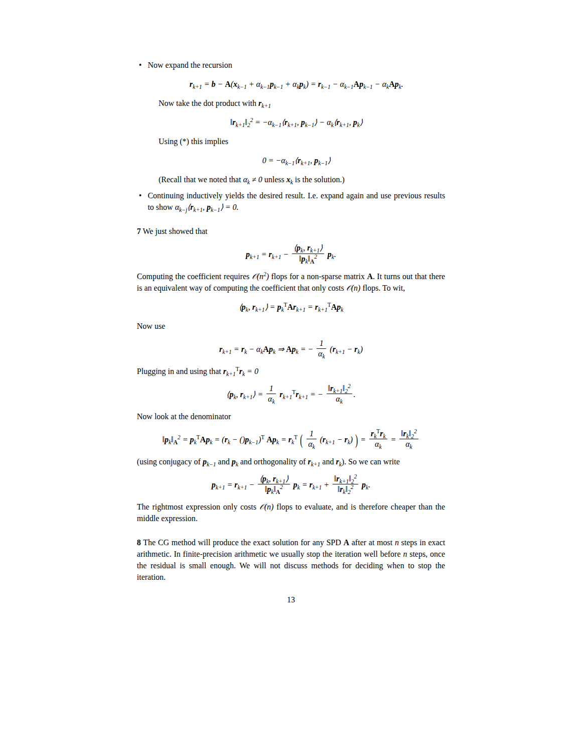Now expand the recursion
rk+1 = b − A(xk−1 + αk−1pk−1 + αkpk) = rk−1 − αk−1Apk−1 − αkApk.
Now take the dot product with rk+1
‖rk+1‖22 = −αk−1⟨rk+1, pk−1⟩ − αk⟨rk+1, pk⟩
Using (*) this implies
0 = −αk−1⟨rk+1, pk−1⟩
(Recall that we noted that αk ≠ 0 unless xk is the solution.)
Continuing inductively yields the desired result. I.e. expand again and use previous results to show αk−j⟨rk+1, pk−1⟩ = 0.
7 We just showed that
pk+1 = rk+1 − ⟨pk, rk+1⟩ ‖pk‖A2 pk.
Computing the coefficient requires 𝒪(n2) flops for a non-sparse matrix A. It turns out that there is an equivalent way of computing the coefficient that only costs 𝒪(n) flops. To wit,
⟨pk, rk+1⟩ = pkTArk+1 = rk+1TApk
Now use
rk+1 = rk − αkApk ⇒ Apk = − 1 αk (rk+1 − rk)
Plugging in and using that rk+1Trk = 0
⟨pk, rk+1⟩ = 1 αk rk+1Trk+1 = − ‖rk+1‖22 αk .
Now look at the denominator
‖pk‖A2 = pkTApk = (rk − ()pk−1)T Apk = rkT ( 1 αk (rk+1 − rk) ) = rkTrk αk = ‖rk‖22 αk
(using conjugacy of pk−1 and pk and orthogonality of rk+1 and rk). So we can write
pk+1 = rk+1 − ⟨pk, rk+1⟩ ‖pk‖A2 pk = rk+1 + ‖rk+1‖22 ‖rk‖22 pk.
The rightmost expression only costs 𝒪(n) flops to evaluate, and is therefore cheaper than the middle expression.
8 The CG method will produce the exact solution for any SPD A after at most n steps in exact arithmetic. In finite-precision arithmetic we usually stop the iteration well before n steps, once the residual is small enough. We will not discuss methods for deciding when to stop the iteration.
13